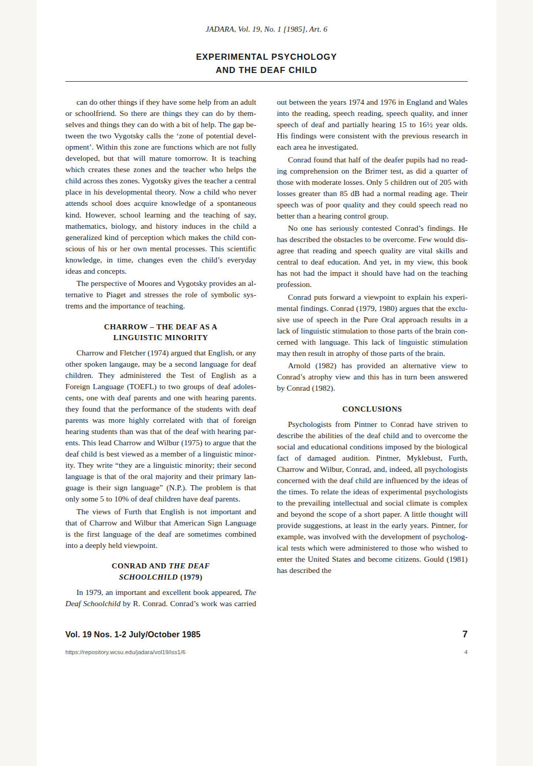JADARA, Vol. 19, No. 1 [1985], Art. 6
Experimental Psychology
and the Deaf Child
can do other things if they have some help from an adult or schoolfriend. So there are things they can do by themselves and things they can do with a bit of help. The gap between the two Vygotsky calls the ‘zone of potential development’. Within this zone are functions which are not fully developed, but that will mature tomorrow. It is teaching which creates these zones and the teacher who helps the child across thes zones. Vygotsky gives the teacher a central place in his developmental theory. Now a child who never attends school does acquire knowledge of a spontaneous kind. However, school learning and the teaching of say, mathematics, biology, and history induces in the child a generalized kind of perception which makes the child conscious of his or her own mental processes. This scientific knowledge, in time, changes even the child’s everyday ideas and concepts.
The perspective of Moores and Vygotsky provides an alternative to Piaget and stresses the role of symbolic systrems and the importance of teaching.
Charrow – The Deaf as a
Linguistic Minority
Charrow and Fletcher (1974) argued that English, or any other spoken langauge, may be a second language for deaf children. They administered the Test of English as a Foreign Language (TOEFL) to two groups of deaf adolescents, one with deaf parents and one with hearing parents. they found that the performance of the students with deaf parents was more highly correlated with that of foreign hearing students than was that of the deaf with hearing parents. This lead Charrow and Wilbur (1975) to argue that the deaf child is best viewed as a member of a linguistic minority. They write “they are a linguistic minority; their second language is that of the oral majority and their primary language is their sign language” (N.P.). The problem is that only some 5 to 10% of deaf children have deaf parents.
The views of Furth that English is not important and that of Charrow and Wilbur that American Sign Language is the first language of the deaf are sometimes combined into a deeply held viewpoint.
Conrad and The Deaf
Schoolchild (1979)
In 1979, an important and excellent book appeared, The Deaf Schoolchild by R. Conrad. Conrad’s work was carried out between the years 1974 and 1976 in England and Wales into the reading, speech reading, speech quality, and inner speech of deaf and partially hearing 15 to 16½ year olds. His findings were consistent with the previous research in each area he investigated.
Conrad found that half of the deafer pupils had no reading comprehension on the Brimer test, as did a quarter of those with moderate losses. Only 5 children out of 205 with losses greater than 85 dB had a normal reading age. Their speech was of poor quality and they could speech read no better than a hearing control group.
No one has seriously contested Conrad’s findings. He has described the obstacles to be overcome. Few would disagree that reading and speech quality are vital skills and central to deaf education. And yet, in my view, this book has not had the impact it should have had on the teaching profession.
Conrad puts forward a viewpoint to explain his experimental findings. Conrad (1979, 1980) argues that the exclusive use of speech in the Pure Oral approach results in a lack of linguistic stimulation to those parts of the brain concerned with language. This lack of linguistic stimulation may then result in atrophy of those parts of the brain.
Arnold (1982) has provided an alternative view to Conrad’s atrophy view and this has in turn been answered by Conrad (1982).
Conclusions
Psychologists from Pintner to Conrad have striven to describe the abilities of the deaf child and to overcome the social and educational conditions imposed by the biological fact of damaged audition. Pintner, Myklebust, Furth, Charrow and Wilbur, Conrad, and, indeed, all psychologists concerned with the deaf child are influenced by the ideas of the times. To relate the ideas of experimental psychologists to the prevailing intellectual and social climate is complex and beyond the scope of a short paper. A little thought will provide suggestions, at least in the early years. Pintner, for example, was involved with the development of psychological tests which were administered to those who wished to enter the United States and become citizens. Gould (1981) has described the
Vol. 19 Nos. 1-2 July/October 1985 7
https://repository.wcsu.edu/jadara/vol19/iss1/6 4